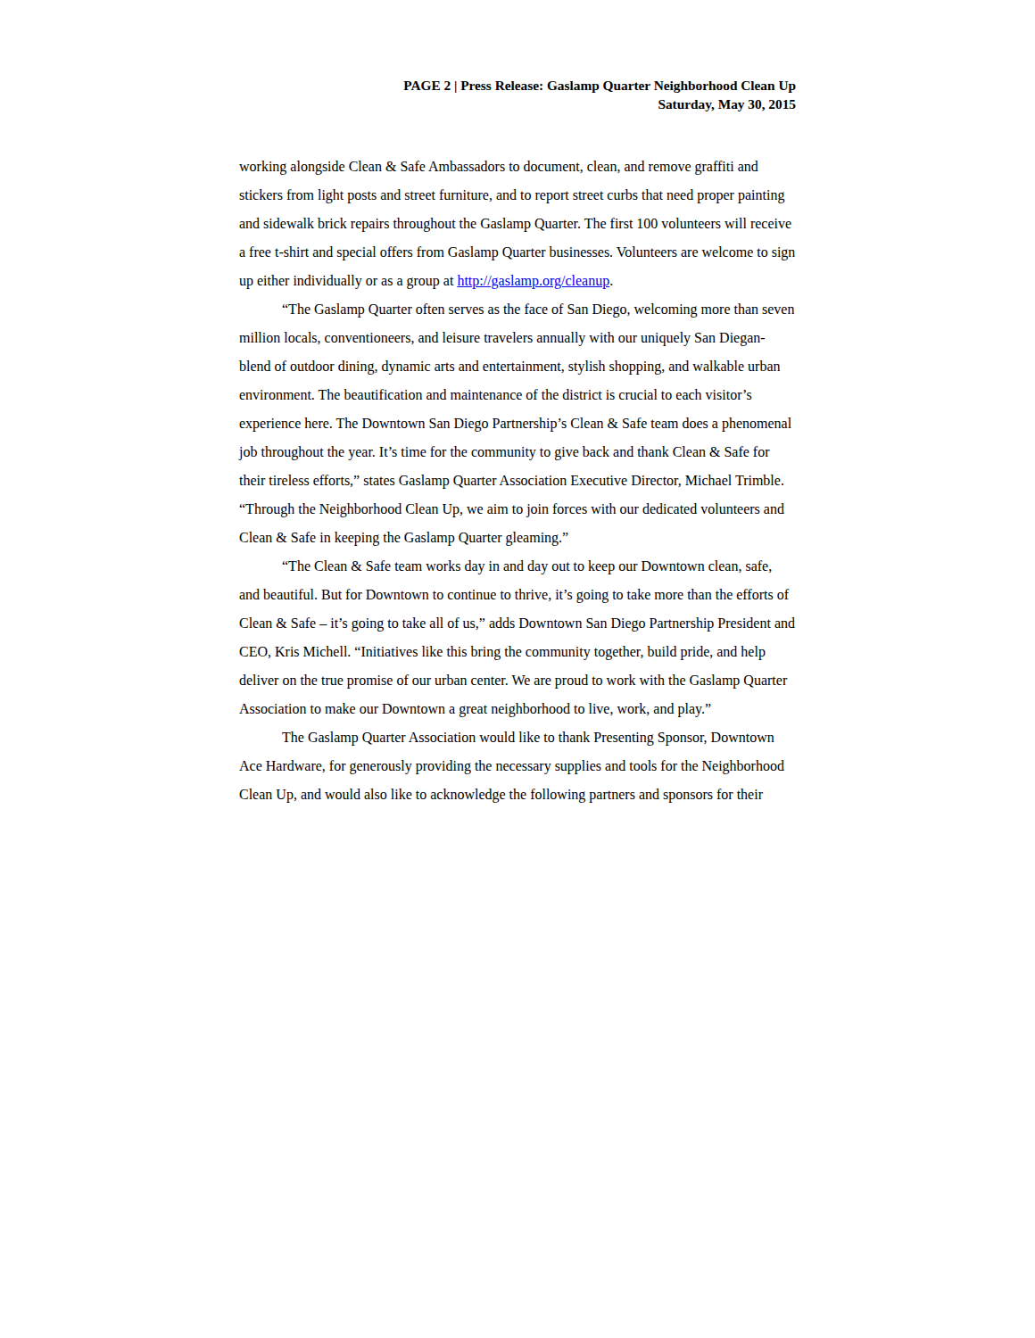PAGE 2 | Press Release: Gaslamp Quarter Neighborhood Clean Up Saturday, May 30, 2015
working alongside Clean & Safe Ambassadors to document, clean, and remove graffiti and stickers from light posts and street furniture, and to report street curbs that need proper painting and sidewalk brick repairs throughout the Gaslamp Quarter. The first 100 volunteers will receive a free t-shirt and special offers from Gaslamp Quarter businesses. Volunteers are welcome to sign up either individually or as a group at http://gaslamp.org/cleanup.
“The Gaslamp Quarter often serves as the face of San Diego, welcoming more than seven million locals, conventioneers, and leisure travelers annually with our uniquely San Diegan-blend of outdoor dining, dynamic arts and entertainment, stylish shopping, and walkable urban environment. The beautification and maintenance of the district is crucial to each visitor’s experience here. The Downtown San Diego Partnership’s Clean & Safe team does a phenomenal job throughout the year. It’s time for the community to give back and thank Clean & Safe for their tireless efforts,” states Gaslamp Quarter Association Executive Director, Michael Trimble. “Through the Neighborhood Clean Up, we aim to join forces with our dedicated volunteers and Clean & Safe in keeping the Gaslamp Quarter gleaming.”
“The Clean & Safe team works day in and day out to keep our Downtown clean, safe, and beautiful. But for Downtown to continue to thrive, it’s going to take more than the efforts of Clean & Safe – it’s going to take all of us,” adds Downtown San Diego Partnership President and CEO, Kris Michell. “Initiatives like this bring the community together, build pride, and help deliver on the true promise of our urban center. We are proud to work with the Gaslamp Quarter Association to make our Downtown a great neighborhood to live, work, and play.”
The Gaslamp Quarter Association would like to thank Presenting Sponsor, Downtown Ace Hardware, for generously providing the necessary supplies and tools for the Neighborhood Clean Up, and would also like to acknowledge the following partners and sponsors for their